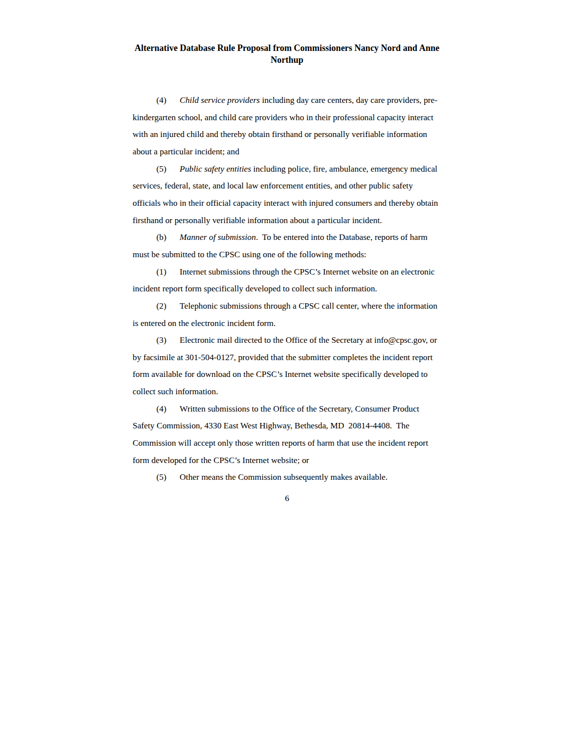Alternative Database Rule Proposal from Commissioners Nancy Nord and Anne Northup
(4) Child service providers including day care centers, day care providers, pre-kindergarten school, and child care providers who in their professional capacity interact with an injured child and thereby obtain firsthand or personally verifiable information about a particular incident; and
(5) Public safety entities including police, fire, ambulance, emergency medical services, federal, state, and local law enforcement entities, and other public safety officials who in their official capacity interact with injured consumers and thereby obtain firsthand or personally verifiable information about a particular incident.
(b) Manner of submission. To be entered into the Database, reports of harm must be submitted to the CPSC using one of the following methods:
(1) Internet submissions through the CPSC’s Internet website on an electronic incident report form specifically developed to collect such information.
(2) Telephonic submissions through a CPSC call center, where the information is entered on the electronic incident form.
(3) Electronic mail directed to the Office of the Secretary at info@cpsc.gov, or by facsimile at 301-504-0127, provided that the submitter completes the incident report form available for download on the CPSC’s Internet website specifically developed to collect such information.
(4) Written submissions to the Office of the Secretary, Consumer Product Safety Commission, 4330 East West Highway, Bethesda, MD 20814-4408. The Commission will accept only those written reports of harm that use the incident report form developed for the CPSC’s Internet website; or
(5) Other means the Commission subsequently makes available.
6